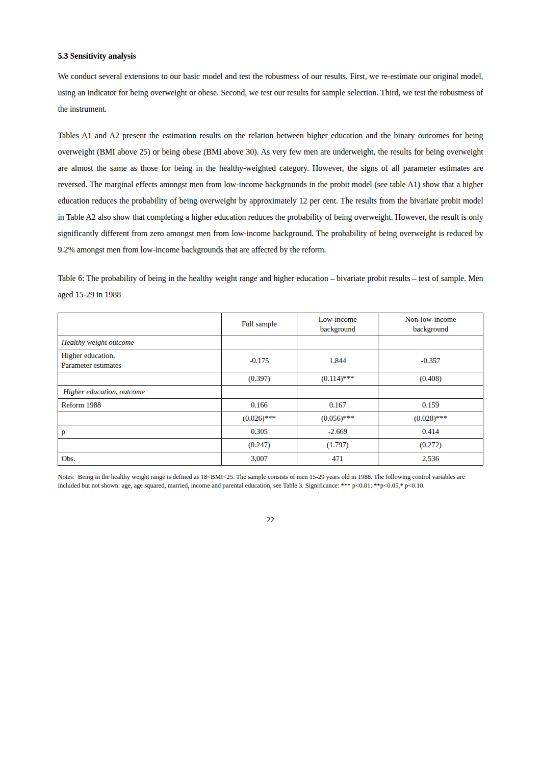5.3 Sensitivity analysis
We conduct several extensions to our basic model and test the robustness of our results. First, we re-estimate our original model, using an indicator for being overweight or obese. Second, we test our results for sample selection. Third, we test the robustness of the instrument.
Tables A1 and A2 present the estimation results on the relation between higher education and the binary outcomes for being overweight (BMI above 25) or being obese (BMI above 30). As very few men are underweight, the results for being overweight are almost the same as those for being in the healthy-weighted category. However, the signs of all parameter estimates are reversed. The marginal effects amongst men from low-income backgrounds in the probit model (see table A1) show that a higher education reduces the probability of being overweight by approximately 12 per cent. The results from the bivariate probit model in Table A2 also show that completing a higher education reduces the probability of being overweight. However, the result is only significantly different from zero amongst men from low-income background. The probability of being overweight is reduced by 9.2% amongst men from low-income backgrounds that are affected by the reform.
Table 6: The probability of being in the healthy weight range and higher education – bivariate probit results – test of sample. Men aged 15-29 in 1988
| | Full sample | Low-income background | Non-low-income background |
| --- | --- | --- | --- |
| Healthy weight outcome | | | |
| Higher education, Parameter estimates | -0.175 | 1.844 | -0.357 |
| | (0.397) | (0.114)*** | (0.408) |
| Higher education, outcome | | | |
| Reform 1988 | 0.166 | 0.167 | 0.159 |
| | (0.026)*** | (0.056)*** | (0.028)*** |
| ρ | 0.305 | -2.669 | 0.414 |
| | (0.247) | (1.797) | (0.272) |
| Obs. | 3,007 | 471 | 2,536 |
Notes: Being in the healthy weight range is defined as 18<BMI<25. The sample consists of men 15-29 years old in 1988. The following control variables are included but not shown: age, age squared, married, income and parental education, see Table 3. Significance: *** p<0.01; **p<0.05,* p<0.10.
22